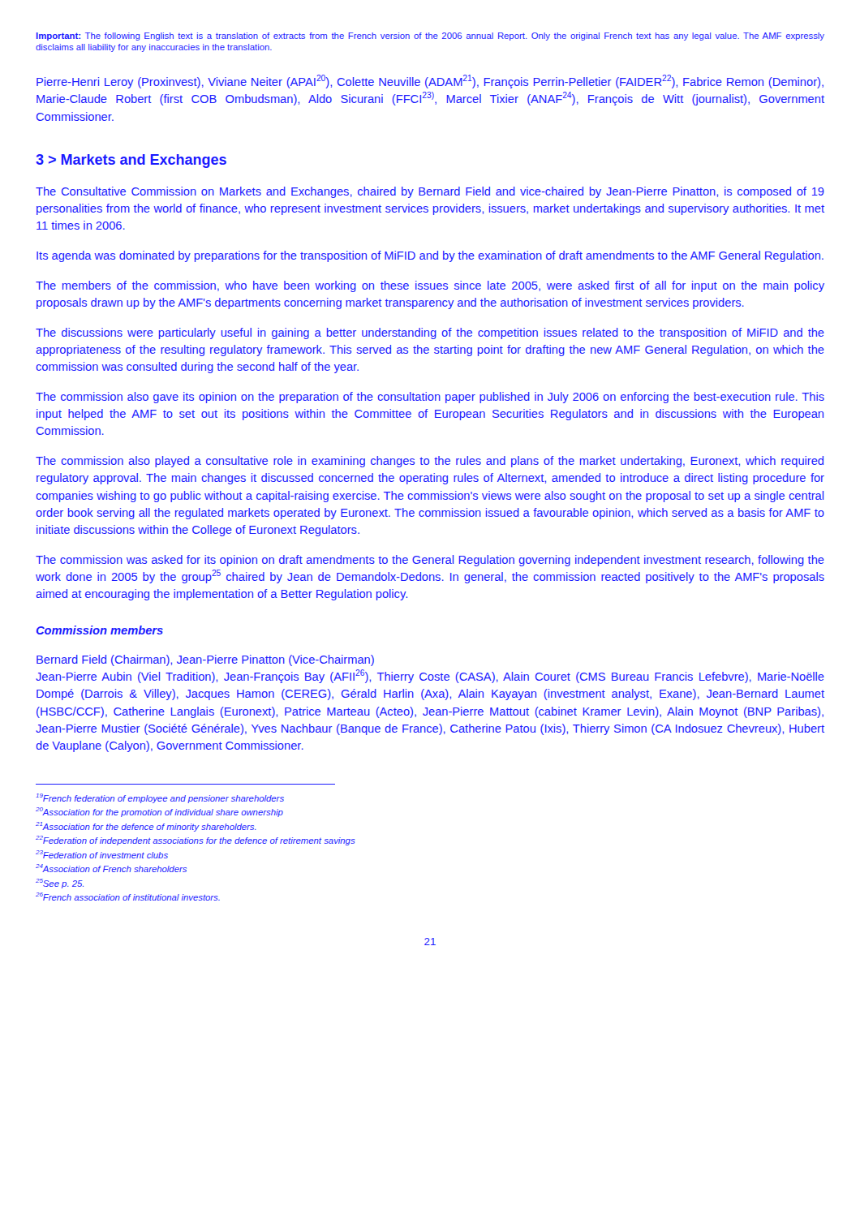Important: The following English text is a translation of extracts from the French version of the 2006 annual Report. Only the original French text has any legal value. The AMF expressly disclaims all liability for any inaccuracies in the translation.
Pierre-Henri Leroy (Proxinvest), Viviane Neiter (APAI20), Colette Neuville (ADAM21), François Perrin-Pelletier (FAIDER22), Fabrice Remon (Deminor), Marie-Claude Robert (first COB Ombudsman), Aldo Sicurani (FFCI23), Marcel Tixier (ANAF24), François de Witt (journalist), Government Commissioner.
3 > Markets and Exchanges
The Consultative Commission on Markets and Exchanges, chaired by Bernard Field and vice-chaired by Jean-Pierre Pinatton, is composed of 19 personalities from the world of finance, who represent investment services providers, issuers, market undertakings and supervisory authorities. It met 11 times in 2006.
Its agenda was dominated by preparations for the transposition of MiFID and by the examination of draft amendments to the AMF General Regulation.
The members of the commission, who have been working on these issues since late 2005, were asked first of all for input on the main policy proposals drawn up by the AMF's departments concerning market transparency and the authorisation of investment services providers.
The discussions were particularly useful in gaining a better understanding of the competition issues related to the transposition of MiFID and the appropriateness of the resulting regulatory framework. This served as the starting point for drafting the new AMF General Regulation, on which the commission was consulted during the second half of the year.
The commission also gave its opinion on the preparation of the consultation paper published in July 2006 on enforcing the best-execution rule. This input helped the AMF to set out its positions within the Committee of European Securities Regulators and in discussions with the European Commission.
The commission also played a consultative role in examining changes to the rules and plans of the market undertaking, Euronext, which required regulatory approval. The main changes it discussed concerned the operating rules of Alternext, amended to introduce a direct listing procedure for companies wishing to go public without a capital-raising exercise. The commission's views were also sought on the proposal to set up a single central order book serving all the regulated markets operated by Euronext. The commission issued a favourable opinion, which served as a basis for AMF to initiate discussions within the College of Euronext Regulators.
The commission was asked for its opinion on draft amendments to the General Regulation governing independent investment research, following the work done in 2005 by the group25 chaired by Jean de Demandolx-Dedons. In general, the commission reacted positively to the AMF's proposals aimed at encouraging the implementation of a Better Regulation policy.
Commission members
Bernard Field (Chairman), Jean-Pierre Pinatton (Vice-Chairman)
Jean-Pierre Aubin (Viel Tradition), Jean-François Bay (AFII26), Thierry Coste (CASA), Alain Couret (CMS Bureau Francis Lefebvre), Marie-Noëlle Dompé (Darrois & Villey), Jacques Hamon (CEREG), Gérald Harlin (Axa), Alain Kayayan (investment analyst, Exane), Jean-Bernard Laumet (HSBC/CCF), Catherine Langlais (Euronext), Patrice Marteau (Acteo), Jean-Pierre Mattout (cabinet Kramer Levin), Alain Moynot (BNP Paribas), Jean-Pierre Mustier (Société Générale), Yves Nachbaur (Banque de France), Catherine Patou (Ixis), Thierry Simon (CA Indosuez Chevreux), Hubert de Vauplane (Calyon), Government Commissioner.
19French federation of employee and pensioner shareholders
20Association for the promotion of individual share ownership
21Association for the defence of minority shareholders.
22Federation of independent associations for the defence of retirement savings
23Federation of investment clubs
24Association of French shareholders
25See p. 25.
26French association of institutional investors.
21